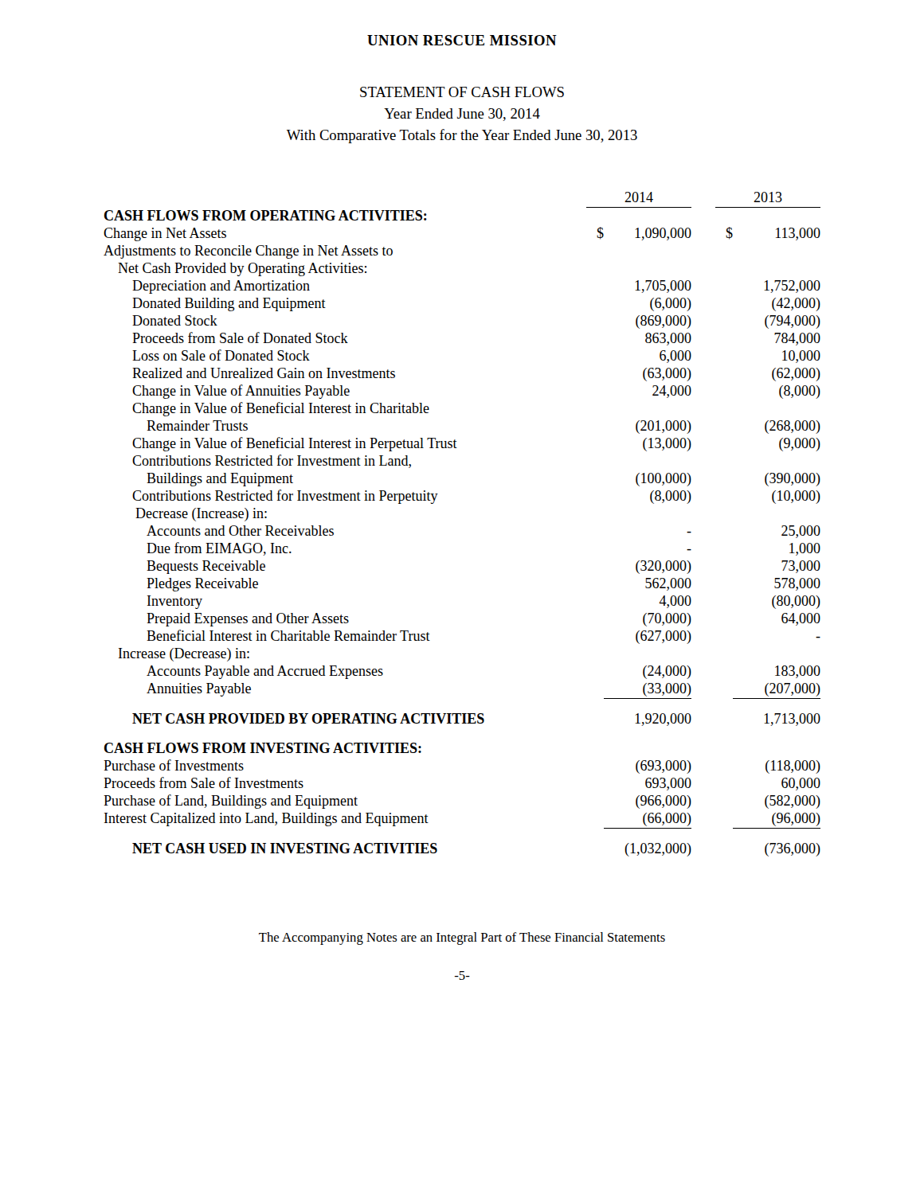UNION RESCUE MISSION
STATEMENT OF CASH FLOWS
Year Ended June 30, 2014
With Comparative Totals for the Year Ended June 30, 2013
| | | 2014 | | 2013 |
| CASH FLOWS FROM OPERATING ACTIVITIES: | | | | | | |
| Change in Net Assets | | $ | 1,090,000 | | $ | 113,000 |
| Adjustments to Reconcile Change in Net Assets to | | | | | | |
| Net Cash Provided by Operating Activities: | | | | | | |
| Depreciation and Amortization | | | 1,705,000 | | | 1,752,000 |
| Donated Building and Equipment | | | (6,000) | | | (42,000) |
| Donated Stock | | | (869,000) | | | (794,000) |
| Proceeds from Sale of Donated Stock | | | 863,000 | | | 784,000 |
| Loss on Sale of Donated Stock | | | 6,000 | | | 10,000 |
| Realized and Unrealized Gain on Investments | | | (63,000) | | | (62,000) |
| Change in Value of Annuities Payable | | | 24,000 | | | (8,000) |
| Change in Value of Beneficial Interest in Charitable | | | | | | |
| Remainder Trusts | | | (201,000) | | | (268,000) |
| Change in Value of Beneficial Interest in Perpetual Trust | | | (13,000) | | | (9,000) |
| Contributions Restricted for Investment in Land, | | | | | | |
| Buildings and Equipment | | | (100,000) | | | (390,000) |
| Contributions Restricted for Investment in Perpetuity | | | (8,000) | | | (10,000) |
| Decrease (Increase) in: | | | | | | |
| Accounts and Other Receivables | | | - | | | 25,000 |
| Due from EIMAGO, Inc. | | | - | | | 1,000 |
| Bequests Receivable | | | (320,000) | | | 73,000 |
| Pledges Receivable | | | 562,000 | | | 578,000 |
| Inventory | | | 4,000 | | | (80,000) |
| Prepaid Expenses and Other Assets | | | (70,000) | | | 64,000 |
| Beneficial Interest in Charitable Remainder Trust | | | (627,000) | | | - |
| Increase (Decrease) in: | | | | | | |
| Accounts Payable and Accrued Expenses | | | (24,000) | | | 183,000 |
| Annuities Payable | | | (33,000) | | | (207,000) |
| NET CASH PROVIDED BY OPERATING ACTIVITIES | | | 1,920,000 | | | 1,713,000 |
| CASH FLOWS FROM INVESTING ACTIVITIES: | | | | | | |
| Purchase of Investments | | | (693,000) | | | (118,000) |
| Proceeds from Sale of Investments | | | 693,000 | | | 60,000 |
| Purchase of Land, Buildings and Equipment | | | (966,000) | | | (582,000) |
| Interest Capitalized into Land, Buildings and Equipment | | | (66,000) | | | (96,000) |
| NET CASH USED IN INVESTING ACTIVITIES | | | (1,032,000) | | | (736,000) |
The Accompanying Notes are an Integral Part of These Financial Statements
-5-